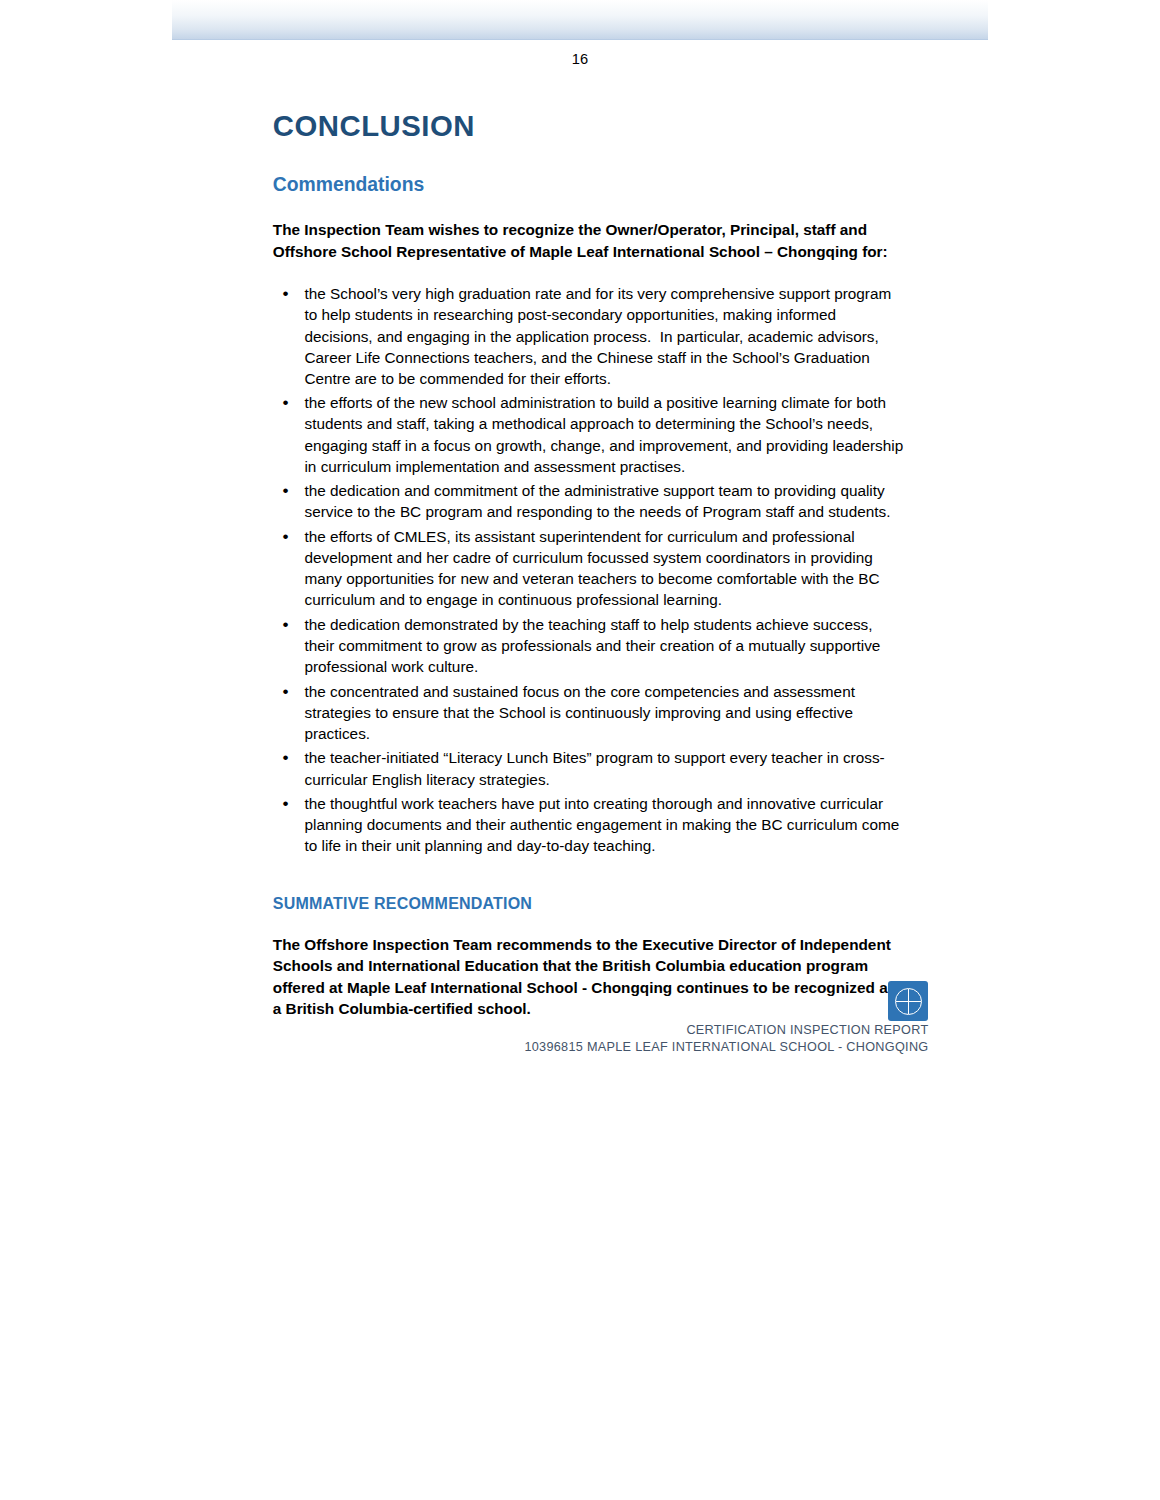16
CONCLUSION
Commendations
The Inspection Team wishes to recognize the Owner/Operator, Principal, staff and Offshore School Representative of Maple Leaf International School – Chongqing for:
the School’s very high graduation rate and for its very comprehensive support program to help students in researching post-secondary opportunities, making informed decisions, and engaging in the application process. In particular, academic advisors, Career Life Connections teachers, and the Chinese staff in the School’s Graduation Centre are to be commended for their efforts.
the efforts of the new school administration to build a positive learning climate for both students and staff, taking a methodical approach to determining the School’s needs, engaging staff in a focus on growth, change, and improvement, and providing leadership in curriculum implementation and assessment practises.
the dedication and commitment of the administrative support team to providing quality service to the BC program and responding to the needs of Program staff and students.
the efforts of CMLES, its assistant superintendent for curriculum and professional development and her cadre of curriculum focussed system coordinators in providing many opportunities for new and veteran teachers to become comfortable with the BC curriculum and to engage in continuous professional learning.
the dedication demonstrated by the teaching staff to help students achieve success, their commitment to grow as professionals and their creation of a mutually supportive professional work culture.
the concentrated and sustained focus on the core competencies and assessment strategies to ensure that the School is continuously improving and using effective practices.
the teacher-initiated “Literacy Lunch Bites” program to support every teacher in cross-curricular English literacy strategies.
the thoughtful work teachers have put into creating thorough and innovative curricular planning documents and their authentic engagement in making the BC curriculum come to life in their unit planning and day-to-day teaching.
SUMMATIVE RECOMMENDATION
The Offshore Inspection Team recommends to the Executive Director of Independent Schools and International Education that the British Columbia education program offered at Maple Leaf International School - Chongqing continues to be recognized as a British Columbia-certified school.
CERTIFICATION INSPECTION REPORT
10396815 MAPLE LEAF INTERNATIONAL SCHOOL - CHONGQING